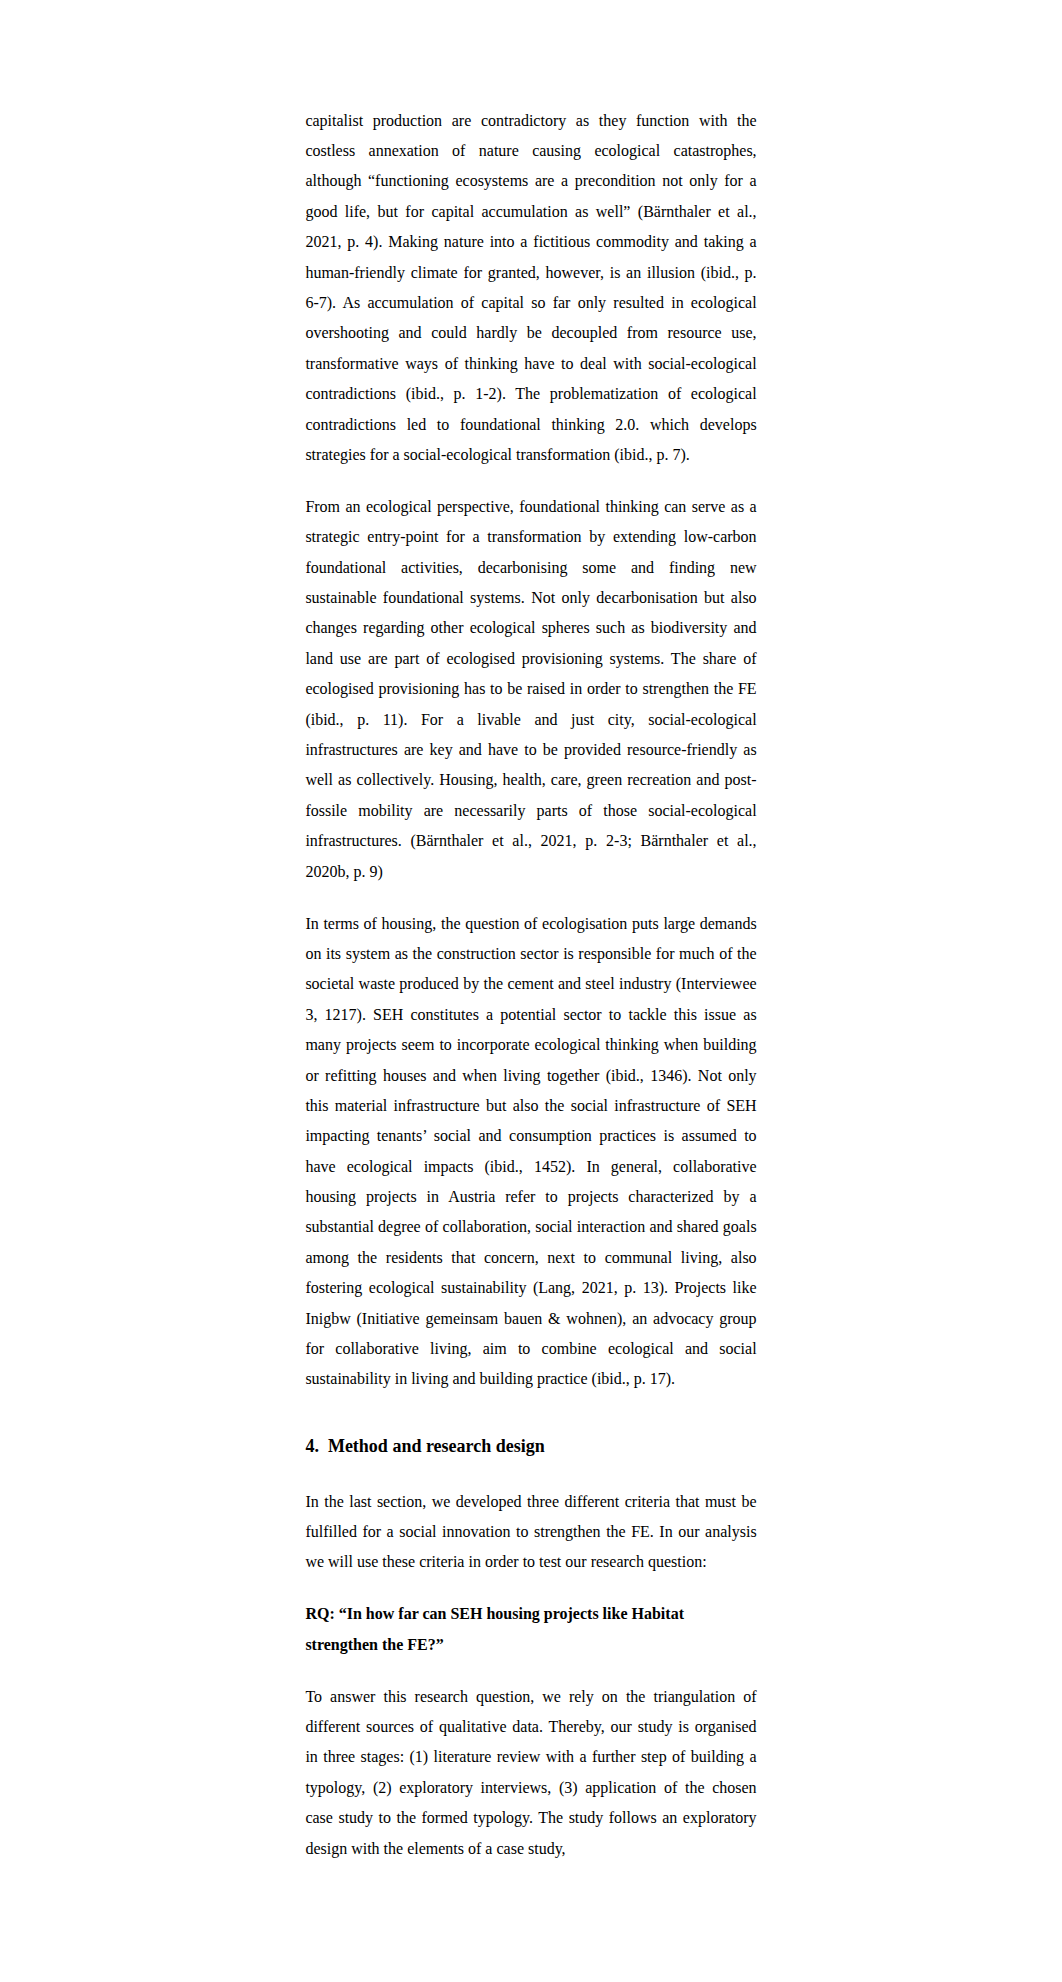capitalist production are contradictory as they function with the costless annexation of nature causing ecological catastrophes, although “functioning ecosystems are a precondition not only for a good life, but for capital accumulation as well” (Bärnthaler et al., 2021, p. 4). Making nature into a fictitious commodity and taking a human-friendly climate for granted, however, is an illusion (ibid., p. 6-7). As accumulation of capital so far only resulted in ecological overshooting and could hardly be decoupled from resource use, transformative ways of thinking have to deal with social-ecological contradictions (ibid., p. 1-2). The problematization of ecological contradictions led to foundational thinking 2.0. which develops strategies for a social-ecological transformation (ibid., p. 7).
From an ecological perspective, foundational thinking can serve as a strategic entry-point for a transformation by extending low-carbon foundational activities, decarbonising some and finding new sustainable foundational systems. Not only decarbonisation but also changes regarding other ecological spheres such as biodiversity and land use are part of ecologised provisioning systems. The share of ecologised provisioning has to be raised in order to strengthen the FE (ibid., p. 11). For a livable and just city, social-ecological infrastructures are key and have to be provided resource-friendly as well as collectively. Housing, health, care, green recreation and post-fossile mobility are necessarily parts of those social-ecological infrastructures. (Bärnthaler et al., 2021, p. 2-3; Bärnthaler et al., 2020b, p. 9)
In terms of housing, the question of ecologisation puts large demands on its system as the construction sector is responsible for much of the societal waste produced by the cement and steel industry (Interviewee 3, 1217). SEH constitutes a potential sector to tackle this issue as many projects seem to incorporate ecological thinking when building or refitting houses and when living together (ibid., 1346). Not only this material infrastructure but also the social infrastructure of SEH impacting tenants’ social and consumption practices is assumed to have ecological impacts (ibid., 1452). In general, collaborative housing projects in Austria refer to projects characterized by a substantial degree of collaboration, social interaction and shared goals among the residents that concern, next to communal living, also fostering ecological sustainability (Lang, 2021, p. 13). Projects like Inigbw (Initiative gemeinsam bauen & wohnen), an advocacy group for collaborative living, aim to combine ecological and social sustainability in living and building practice (ibid., p. 17).
4. Method and research design
In the last section, we developed three different criteria that must be fulfilled for a social innovation to strengthen the FE. In our analysis we will use these criteria in order to test our research question:
RQ: “In how far can SEH housing projects like Habitat strengthen the FE?”
To answer this research question, we rely on the triangulation of different sources of qualitative data. Thereby, our study is organised in three stages: (1) literature review with a further step of building a typology, (2) exploratory interviews, (3) application of the chosen case study to the formed typology. The study follows an exploratory design with the elements of a case study,